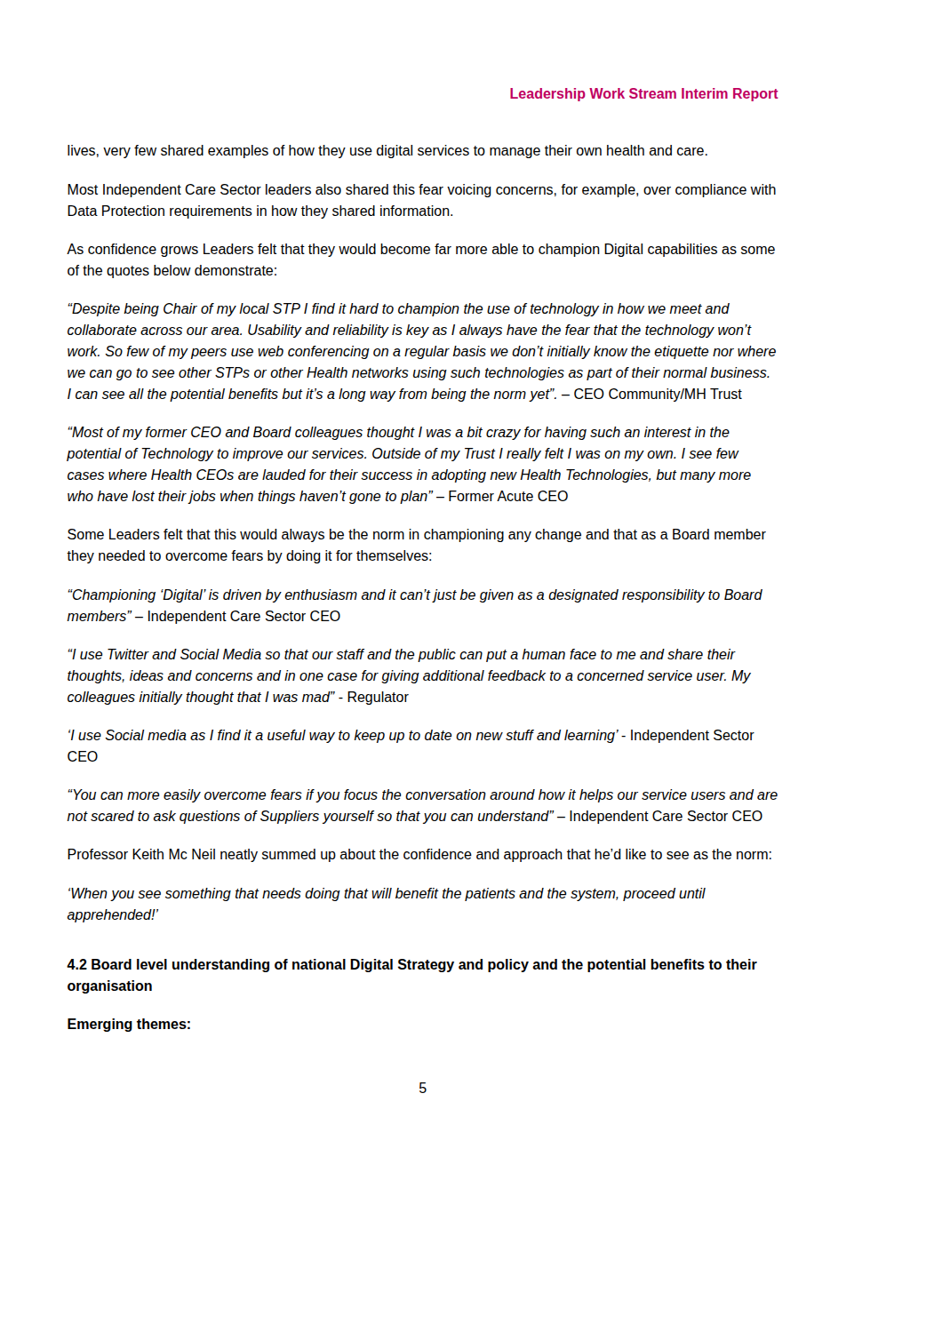Leadership Work Stream Interim Report
lives, very few shared examples of how they use digital services to manage their own health and care.
Most Independent Care Sector leaders also shared this fear voicing concerns, for example, over compliance with Data Protection requirements in how they shared information.
As confidence grows Leaders felt that they would become far more able to champion Digital capabilities as some of the quotes below demonstrate:
“Despite being Chair of my local STP I find it hard to champion the use of technology in how we meet and collaborate across our area. Usability and reliability is key as I always have the fear that the technology won’t work. So few of my peers use web conferencing on a regular basis we don’t initially know the etiquette nor where we can go to see other STPs or other Health networks using such technologies as part of their normal business. I can see all the potential benefits but it’s a long way from being the norm yet”. – CEO Community/MH Trust
“Most of my former CEO and Board colleagues thought I was a bit crazy for having such an interest in the potential of Technology to improve our services. Outside of my Trust I really felt I was on my own. I see few cases where Health CEOs are lauded for their success in adopting new Health Technologies, but many more who have lost their jobs when things haven’t gone to plan” – Former Acute CEO
Some Leaders felt that this would always be the norm in championing any change and that as a Board member they needed to overcome fears by doing it for themselves:
“Championing ‘Digital’ is driven by enthusiasm and it can’t just be given as a designated responsibility to Board members” – Independent Care Sector CEO
“I use Twitter and Social Media so that our staff and the public can put a human face to me and share their thoughts, ideas and concerns and in one case for giving additional feedback to a concerned service user. My colleagues initially thought that I was mad” - Regulator
‘I use Social media as I find it a useful way to keep up to date on new stuff and learning’ - Independent Sector CEO
“You can more easily overcome fears if you focus the conversation around how it helps our service users and are not scared to ask questions of Suppliers yourself so that you can understand” – Independent Care Sector CEO
Professor Keith Mc Neil neatly summed up about the confidence and approach that he’d like to see as the norm:
‘When you see something that needs doing that will benefit the patients and the system, proceed until apprehended!’
4.2 Board level understanding of national Digital Strategy and policy and the potential benefits to their organisation
Emerging themes:
5